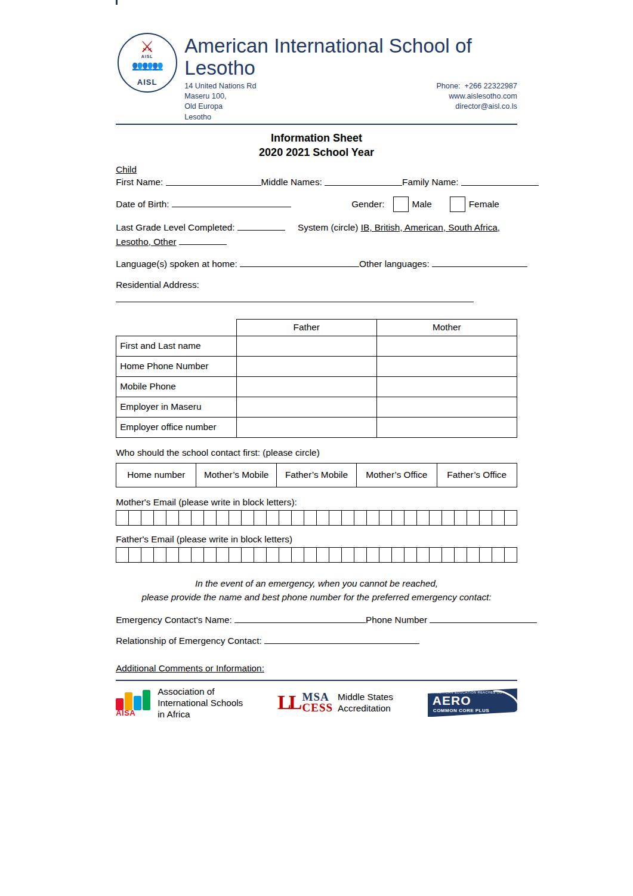⚔
AISL
👥👥👥
AISL
American International School of Lesotho
14 United Nations Rd
Maseru 100,
Old Europa
Lesotho
Phone: +266 22322987
www.aislesotho.com
director@aisl.co.ls
Information Sheet
2020 2021 School Year
Child
First Name:
Middle Names:
Family Name:
Date of Birth:
Gender:
Male
Female
Last Grade Level Completed: System (circle) IB, British, American, South Africa, Lesotho, Other
Language(s) spoken at home:
Other languages:
Residential Address:
| | Father | Mother |
| --- | --- | --- |
| First and Last name | | |
| Home Phone Number | | |
| Mobile Phone | | |
| Employer in Maseru | | |
| Employer office number | | |
Who should the school contact first: (please circle)
| Home number | Mother’s Mobile | Father’s Mobile | Mother’s Office | Father’s Office |
Mother's Email (please write in block letters):
Father's Email (please write in block letters)
In the event of an emergency, when you cannot be reached,
please provide the name and best phone number for the preferred emergency contact:
Emergency Contact's Name:
Phone Number
Relationship of Emergency Contact:
Additional Comments or Information:
AISA
Association of
International Schools
in Africa
LL
MSA
CESS
Middle States
Accreditation
AMERICAN EDUCATION REACHES OUT
AERO
Common Core Plus